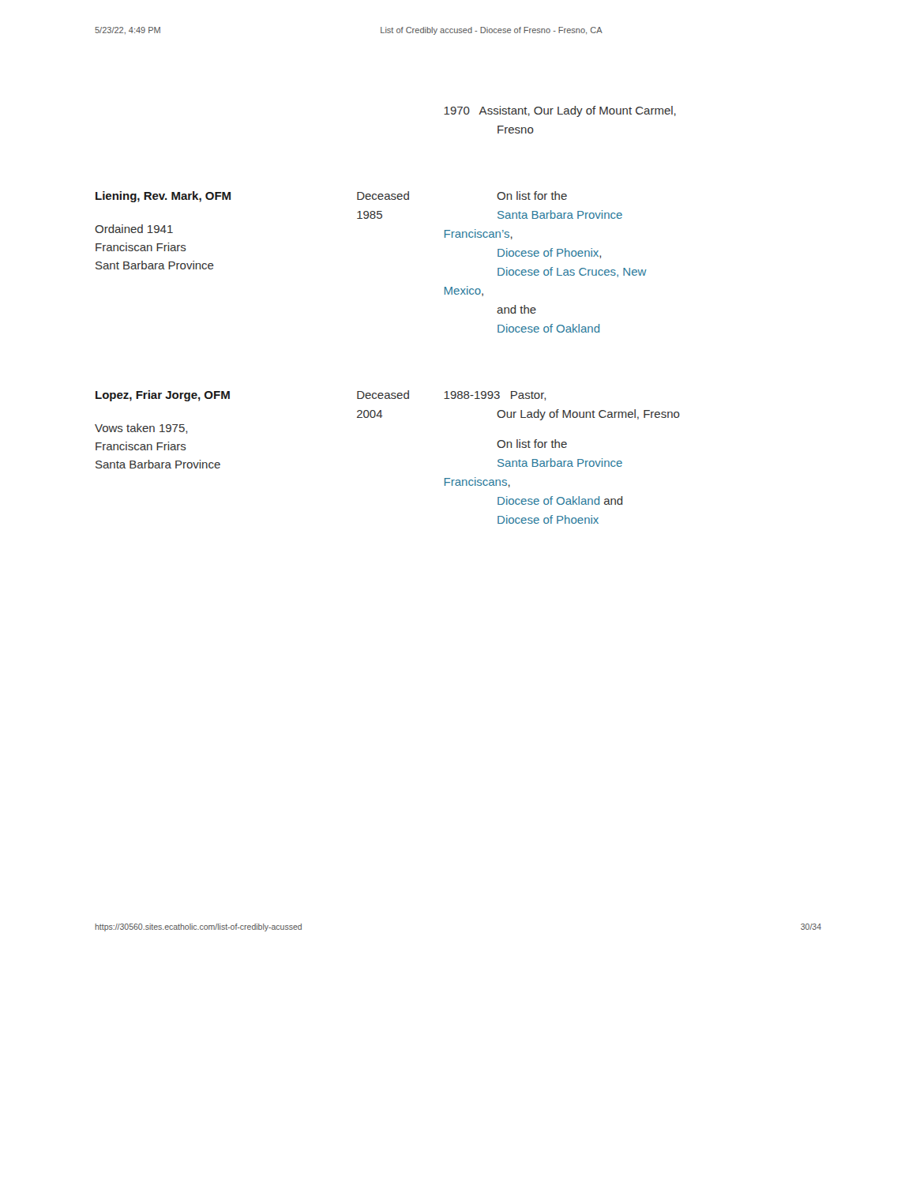5/23/22, 4:49 PM List of Credibly accused - Diocese of Fresno - Fresno, CA
| | | 1970 Assistant, Our Lady of Mount Carmel, Fresno |
| Liening, Rev. Mark, OFM Ordained 1941 Franciscan Friars Sant Barbara Province | Deceased 1985 | On list for the Santa Barbara Province Franciscan’s , Diocese of Phoenix , Diocese of Las Cruces, New Mexico , and the Diocese of Oakland |
| Lopez, Friar Jorge, OFM Vows taken 1975, Franciscan Friars Santa Barbara Province | Deceased 2004 | 1988-1993 Pastor, Our Lady of Mount Carmel, Fresno On list for the Santa Barbara Province Franciscans , Diocese of Oakland and Diocese of Phoenix |
https://30560.sites.ecatholic.com/list-of-credibly-acussed 30/34